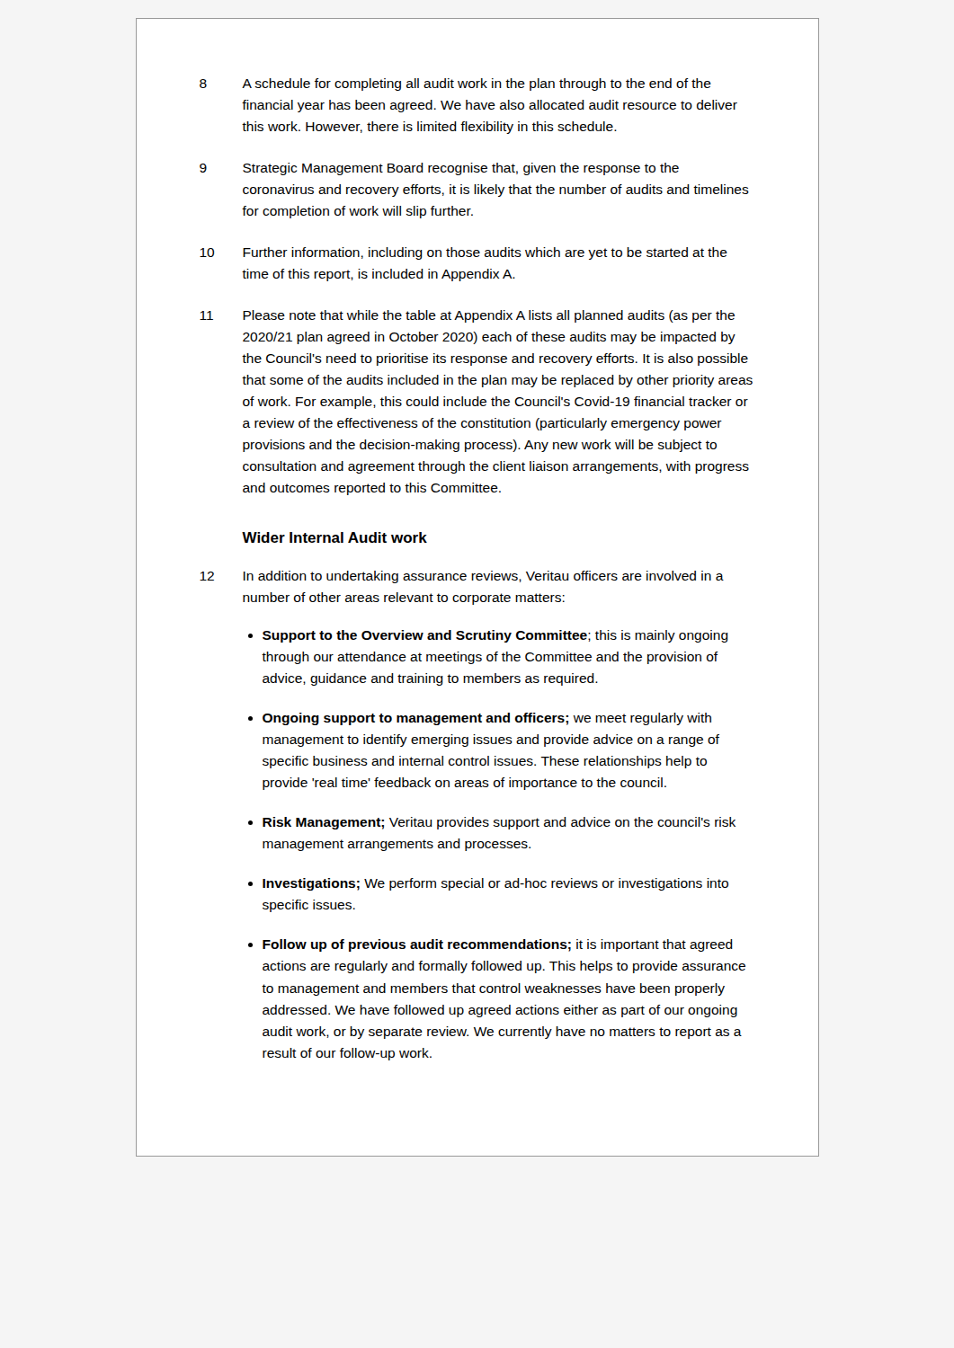8
A schedule for completing all audit work in the plan through to the end of the financial year has been agreed. We have also allocated audit resource to deliver this work. However, there is limited flexibility in this schedule.
9
Strategic Management Board recognise that, given the response to the coronavirus and recovery efforts, it is likely that the number of audits and timelines for completion of work will slip further.
10
Further information, including on those audits which are yet to be started at the time of this report, is included in Appendix A.
11
Please note that while the table at Appendix A lists all planned audits (as per the 2020/21 plan agreed in October 2020) each of these audits may be impacted by the Council's need to prioritise its response and recovery efforts. It is also possible that some of the audits included in the plan may be replaced by other priority areas of work. For example, this could include the Council's Covid-19 financial tracker or a review of the effectiveness of the constitution (particularly emergency power provisions and the decision-making process). Any new work will be subject to consultation and agreement through the client liaison arrangements, with progress and outcomes reported to this Committee.
Wider Internal Audit work
12
In addition to undertaking assurance reviews, Veritau officers are involved in a number of other areas relevant to corporate matters:
Support to the Overview and Scrutiny Committee; this is mainly ongoing through our attendance at meetings of the Committee and the provision of advice, guidance and training to members as required.
Ongoing support to management and officers; we meet regularly with management to identify emerging issues and provide advice on a range of specific business and internal control issues. These relationships help to provide 'real time' feedback on areas of importance to the council.
Risk Management; Veritau provides support and advice on the council's risk management arrangements and processes.
Investigations; We perform special or ad-hoc reviews or investigations into specific issues.
Follow up of previous audit recommendations; it is important that agreed actions are regularly and formally followed up. This helps to provide assurance to management and members that control weaknesses have been properly addressed. We have followed up agreed actions either as part of our ongoing audit work, or by separate review. We currently have no matters to report as a result of our follow-up work.